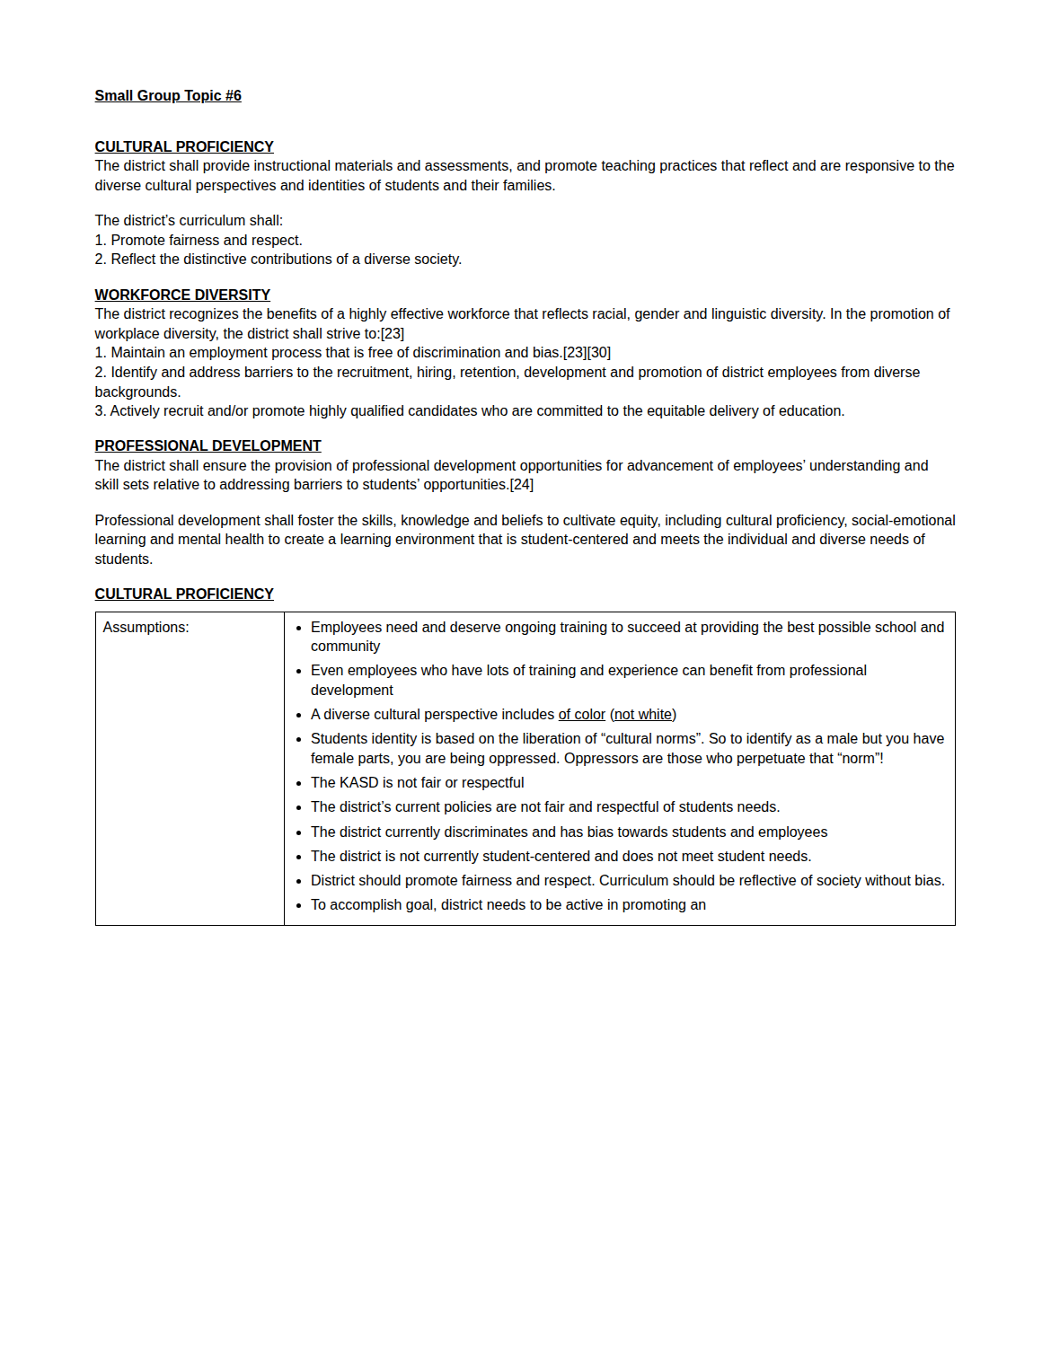Small Group Topic #6
CULTURAL PROFICIENCY
The district shall provide instructional materials and assessments, and promote teaching practices that reflect and are responsive to the diverse cultural perspectives and identities of students and their families.
The district’s curriculum shall:
1. Promote fairness and respect.
2. Reflect the distinctive contributions of a diverse society.
WORKFORCE DIVERSITY
The district recognizes the benefits of a highly effective workforce that reflects racial, gender and linguistic diversity. In the promotion of workplace diversity, the district shall strive to:[23]
1. Maintain an employment process that is free of discrimination and bias.[23][30]
2. Identify and address barriers to the recruitment, hiring, retention, development and promotion of district employees from diverse backgrounds.
3. Actively recruit and/or promote highly qualified candidates who are committed to the equitable delivery of education.
PROFESSIONAL DEVELOPMENT
The district shall ensure the provision of professional development opportunities for advancement of employees’ understanding and skill sets relative to addressing barriers to students’ opportunities.[24]
Professional development shall foster the skills, knowledge and beliefs to cultivate equity, including cultural proficiency, social-emotional learning and mental health to create a learning environment that is student-centered and meets the individual and diverse needs of students.
CULTURAL PROFICIENCY
| Assumptions: | Employees need and deserve ongoing training to succeed at providing the best possible school and community Even employees who have lots of training and experience can benefit from professional development A diverse cultural perspective includes of color ( not white ) Students identity is based on the liberation of “cultural norms”. So to identify as a male but you have female parts, you are being oppressed. Oppressors are those who perpetuate that “norm”! The KASD is not fair or respectful The district’s current policies are not fair and respectful of students needs. The district currently discriminates and has bias towards students and employees The district is not currently student-centered and does not meet student needs. District should promote fairness and respect. Curriculum should be reflective of society without bias. To accomplish goal, district needs to be active in promoting an |